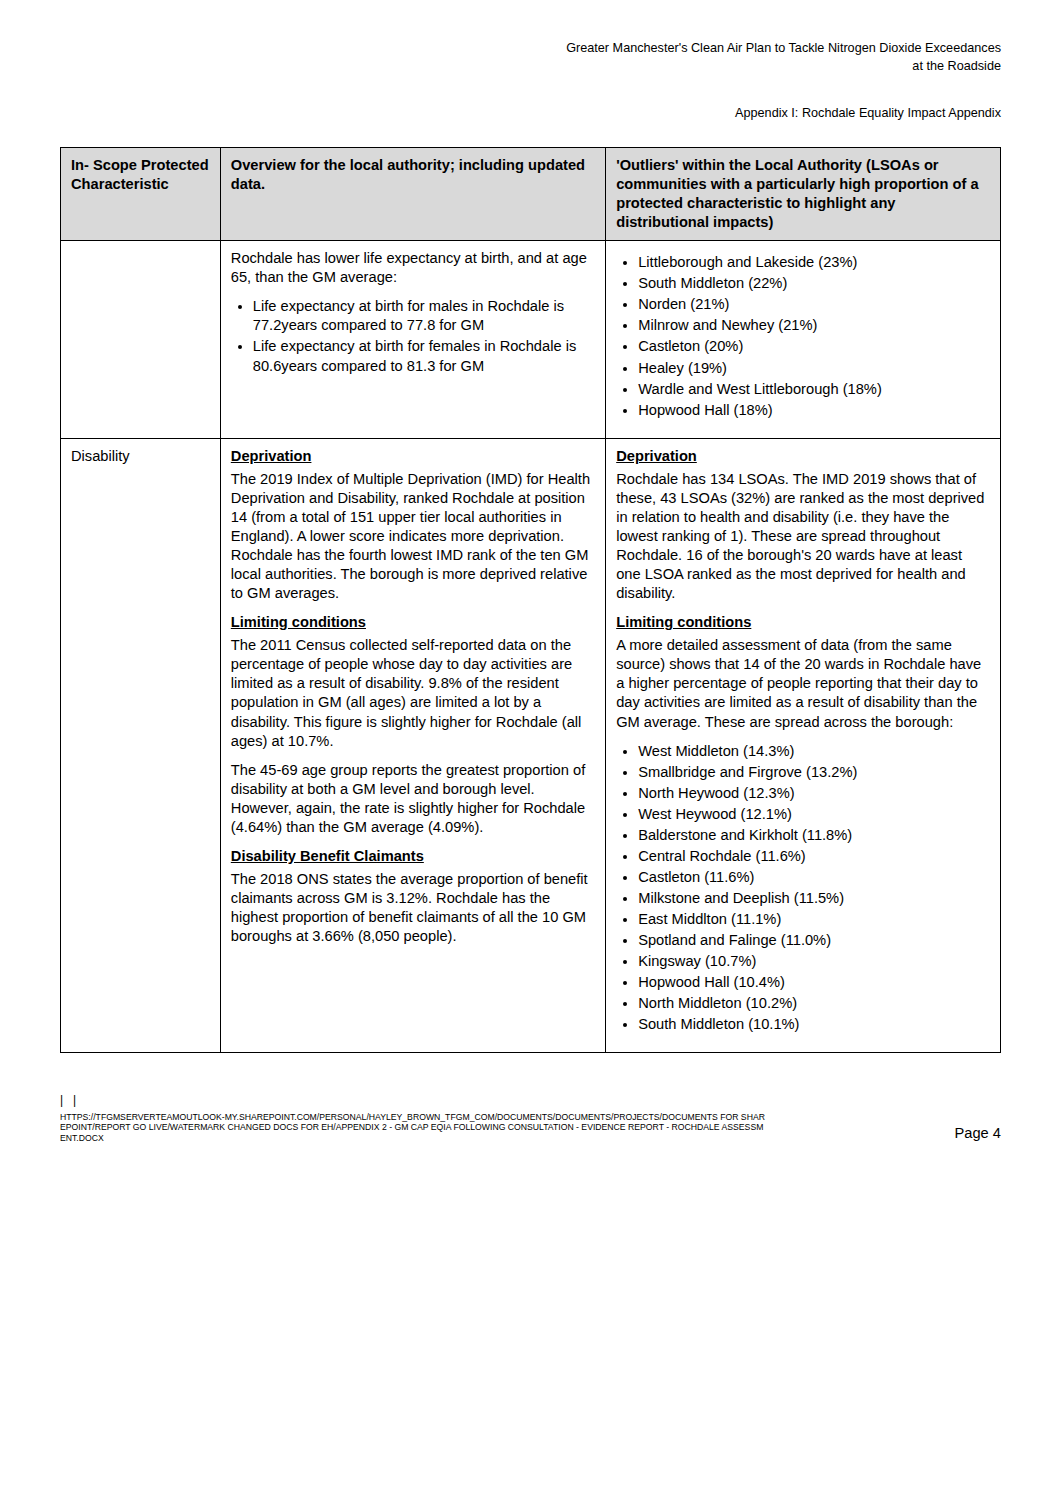Greater Manchester's Clean Air Plan to Tackle Nitrogen Dioxide Exceedances
at the Roadside
Appendix I: Rochdale Equality Impact Appendix
| In- Scope Protected Characteristic | Overview for the local authority; including updated data. | 'Outliers' within the Local Authority (LSOAs or communities with a particularly high proportion of a protected characteristic to highlight any distributional impacts) |
| --- | --- | --- |
| | Rochdale has lower life expectancy at birth, and at age 65, than the GM average: Life expectancy at birth for males in Rochdale is 77.2years compared to 77.8 for GM Life expectancy at birth for females in Rochdale is 80.6years compared to 81.3 for GM | Littleborough and Lakeside (23%) South Middleton (22%) Norden (21%) Milnrow and Newhey (21%) Castleton (20%) Healey (19%) Wardle and West Littleborough (18%) Hopwood Hall (18%) |
| Disability | Deprivation The 2019 Index of Multiple Deprivation (IMD) for Health Deprivation and Disability, ranked Rochdale at position 14 (from a total of 151 upper tier local authorities in England). A lower score indicates more deprivation. Rochdale has the fourth lowest IMD rank of the ten GM local authorities. The borough is more deprived relative to GM averages. Limiting conditions The 2011 Census collected self-reported data on the percentage of people whose day to day activities are limited as a result of disability. 9.8% of the resident population in GM (all ages) are limited a lot by a disability. This figure is slightly higher for Rochdale (all ages) at 10.7%. The 45-69 age group reports the greatest proportion of disability at both a GM level and borough level. However, again, the rate is slightly higher for Rochdale (4.64%) than the GM average (4.09%). Disability Benefit Claimants The 2018 ONS states the average proportion of benefit claimants across GM is 3.12%. Rochdale has the highest proportion of benefit claimants of all the 10 GM boroughs at 3.66% (8,050 people). | Deprivation Rochdale has 134 LSOAs. The IMD 2019 shows that of these, 43 LSOAs (32%) are ranked as the most deprived in relation to health and disability (i.e. they have the lowest ranking of 1). These are spread throughout Rochdale. 16 of the borough's 20 wards have at least one LSOA ranked as the most deprived for health and disability. Limiting conditions A more detailed assessment of data (from the same source) shows that 14 of the 20 wards in Rochdale have a higher percentage of people reporting that their day to day activities are limited as a result of disability than the GM average. These are spread across the borough: West Middleton (14.3%) Smallbridge and Firgrove (13.2%) North Heywood (12.3%) West Heywood (12.1%) Balderstone and Kirkholt (11.8%) Central Rochdale (11.6%) Castleton (11.6%) Milkstone and Deeplish (11.5%) East Middlton (11.1%) Spotland and Falinge (11.0%) Kingsway (10.7%) Hopwood Hall (10.4%) North Middleton (10.2%) South Middleton (10.1%) |
| |
HTTPS://TFGMSERVERTEAMOUTLOOK-MY.SHAREPOINT.COM/PERSONAL/HAYLEY_BROWN_TFGM_COM/DOCUMENTS/DOCUMENTS/PROJECTS/DOCUMENTS FOR SHAREPOINT/REPORT GO LIVE/WATERMARK CHANGED DOCS FOR EH/APPENDIX 2 - GM CAP EQIA FOLLOWING CONSULTATION - EVIDENCE REPORT - ROCHDALE ASSESSMENT.DOCX
Page 4